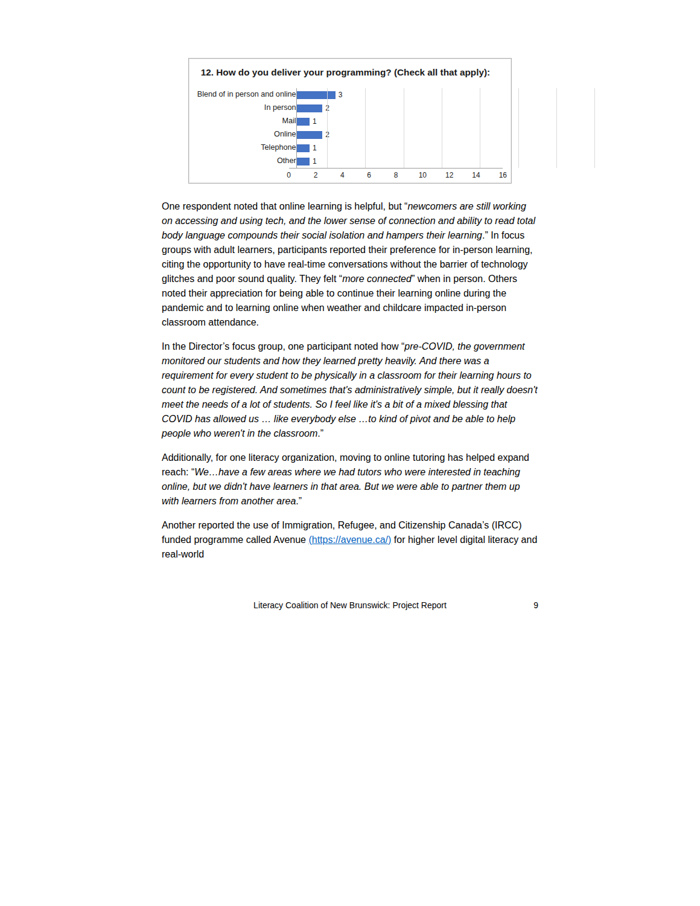12. How do you deliver your programming? (Check all that apply):
| Blend of in person and online | 3 |
| In person | 2 |
| Mail | 1 |
| Online | 2 |
| Telephone | 1 |
| Other | 1 |
0 2 4 6 8 10 12 14 16
One respondent noted that online learning is helpful, but “newcomers are still working on accessing and using tech, and the lower sense of connection and ability to read total body language compounds their social isolation and hampers their learning.” In focus groups with adult learners, participants reported their preference for in-person learning, citing the opportunity to have real-time conversations without the barrier of technology glitches and poor sound quality. They felt “more connected” when in person. Others noted their appreciation for being able to continue their learning online during the pandemic and to learning online when weather and childcare impacted in-person classroom attendance.
In the Director’s focus group, one participant noted how “pre-COVID, the government monitored our students and how they learned pretty heavily. And there was a requirement for every student to be physically in a classroom for their learning hours to count to be registered. And sometimes that's administratively simple, but it really doesn't meet the needs of a lot of students. So I feel like it's a bit of a mixed blessing that COVID has allowed us … like everybody else …to kind of pivot and be able to help people who weren't in the classroom.”
Additionally, for one literacy organization, moving to online tutoring has helped expand reach: “We…have a few areas where we had tutors who were interested in teaching online, but we didn't have learners in that area. But we were able to partner them up with learners from another area.”
Another reported the use of Immigration, Refugee, and Citizenship Canada’s (IRCC) funded programme called Avenue (https://avenue.ca/) for higher level digital literacy and real-world
Literacy Coalition of New Brunswick: Project Report
9